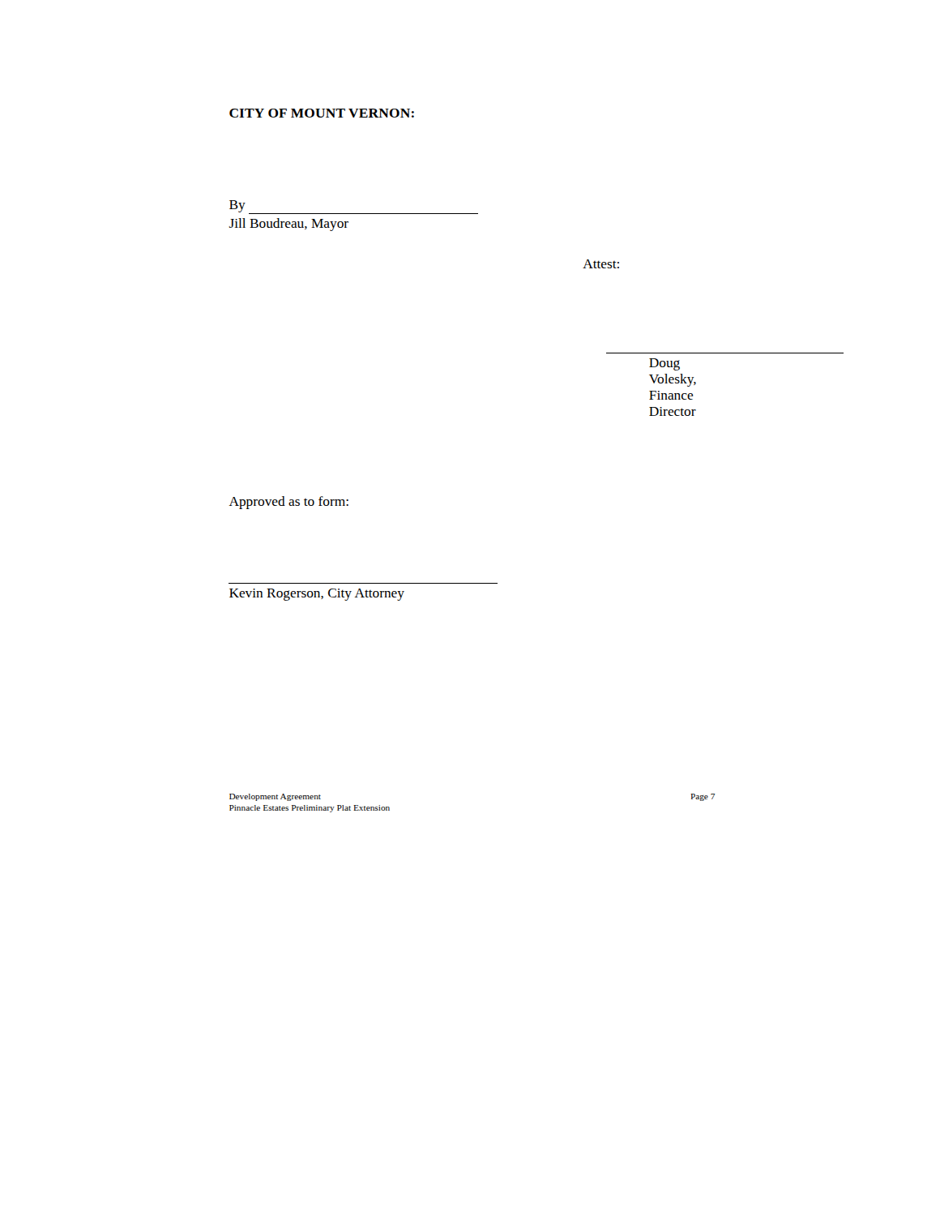CITY OF MOUNT VERNON:
By
Jill Boudreau, Mayor
Attest:
Doug Volesky, Finance Director
Approved as to form:
Kevin Rogerson, City Attorney
Development Agreement
Pinnacle Estates Preliminary Plat Extension Page 7